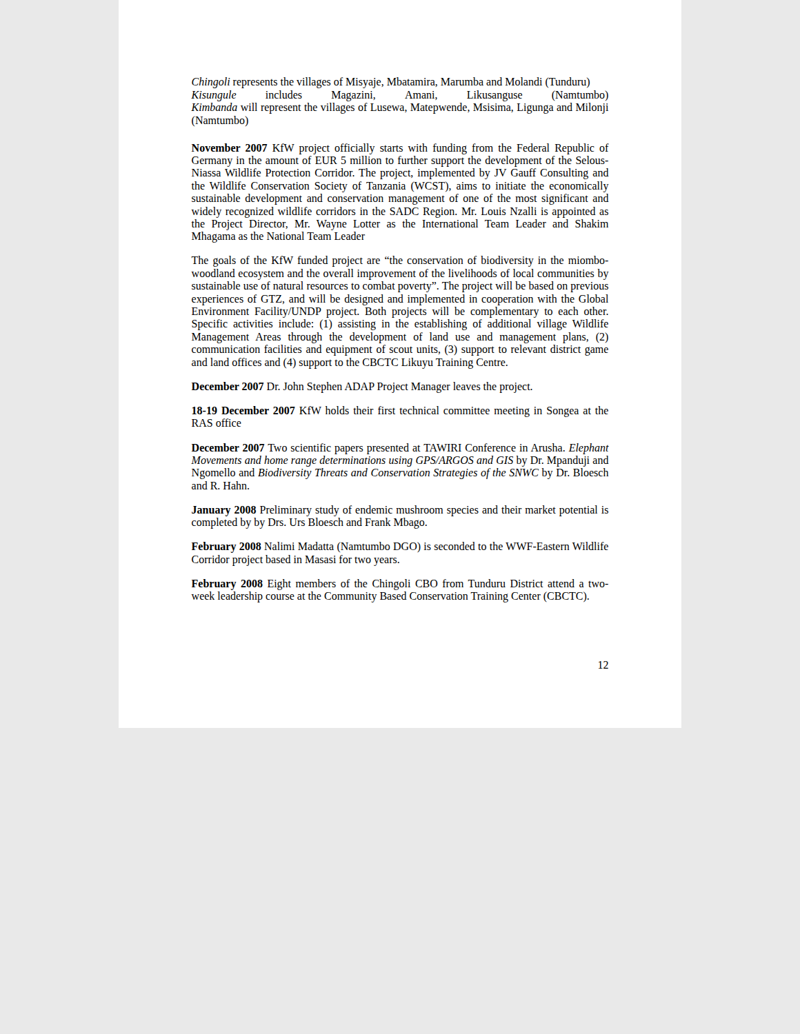Chingoli represents the villages of Misyaje, Mbatamira, Marumba and Molandi (Tunduru)
Kisungule includes Magazini, Amani, Likusanguse (Namtumbo)
Kimbanda will represent the villages of Lusewa, Matepwende, Msisima, Ligunga and Milonji (Namtumbo)
November 2007 KfW project officially starts with funding from the Federal Republic of Germany in the amount of EUR 5 million to further support the development of the Selous-Niassa Wildlife Protection Corridor. The project, implemented by JV Gauff Consulting and the Wildlife Conservation Society of Tanzania (WCST), aims to initiate the economically sustainable development and conservation management of one of the most significant and widely recognized wildlife corridors in the SADC Region. Mr. Louis Nzalli is appointed as the Project Director, Mr. Wayne Lotter as the International Team Leader and Shakim Mhagama as the National Team Leader
The goals of the KfW funded project are “the conservation of biodiversity in the miombo-woodland ecosystem and the overall improvement of the livelihoods of local communities by sustainable use of natural resources to combat poverty”. The project will be based on previous experiences of GTZ, and will be designed and implemented in cooperation with the Global Environment Facility/UNDP project. Both projects will be complementary to each other. Specific activities include: (1) assisting in the establishing of additional village Wildlife Management Areas through the development of land use and management plans, (2) communication facilities and equipment of scout units, (3) support to relevant district game and land offices and (4) support to the CBCTC Likuyu Training Centre.
December 2007 Dr. John Stephen ADAP Project Manager leaves the project.
18-19 December 2007 KfW holds their first technical committee meeting in Songea at the RAS office
December 2007 Two scientific papers presented at TAWIRI Conference in Arusha. Elephant Movements and home range determinations using GPS/ARGOS and GIS by Dr. Mpanduji and Ngomello and Biodiversity Threats and Conservation Strategies of the SNWC by Dr. Bloesch and R. Hahn.
January 2008 Preliminary study of endemic mushroom species and their market potential is completed by by Drs. Urs Bloesch and Frank Mbago.
February 2008 Nalimi Madatta (Namtumbo DGO) is seconded to the WWF-Eastern Wildlife Corridor project based in Masasi for two years.
February 2008 Eight members of the Chingoli CBO from Tunduru District attend a two-week leadership course at the Community Based Conservation Training Center (CBCTC).
12